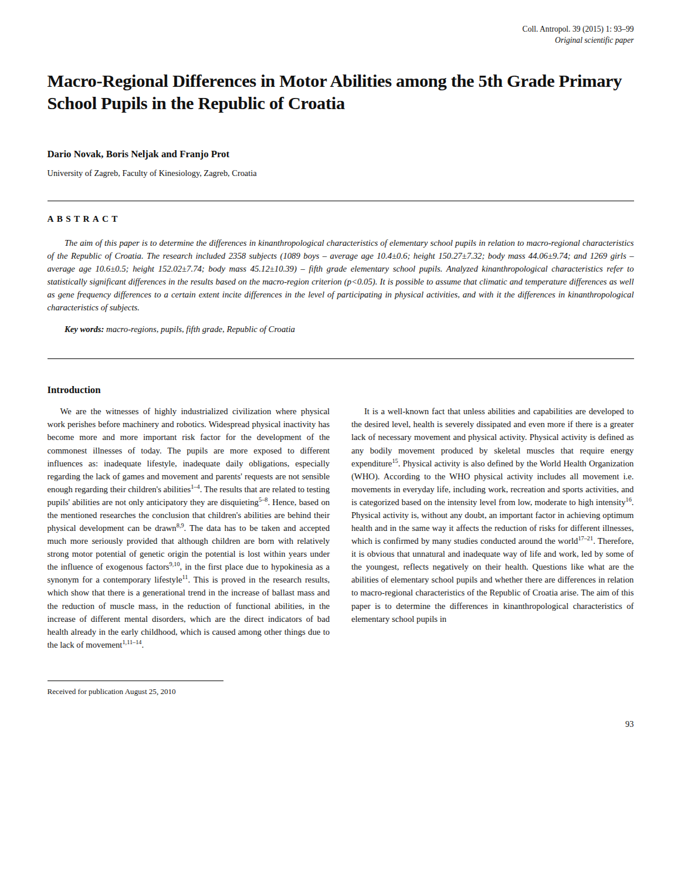Coll. Antropol. 39 (2015) 1: 93–99 Original scientific paper
Macro-Regional Differences in Motor Abilities among the 5th Grade Primary School Pupils in the Republic of Croatia
Dario Novak, Boris Neljak and Franjo Prot
University of Zagreb, Faculty of Kinesiology, Zagreb, Croatia
Abstract
The aim of this paper is to determine the differences in kinanthropological characteristics of elementary school pupils in relation to macro-regional characteristics of the Republic of Croatia. The research included 2358 subjects (1089 boys – average age 10.4±0.6; height 150.27±7.32; body mass 44.06±9.74; and 1269 girls – average age 10.6±0.5; height 152.02±7.74; body mass 45.12±10.39) – fifth grade elementary school pupils. Analyzed kinanthropological characteristics refer to statistically significant differences in the results based on the macro-region criterion (p<0.05). It is possible to assume that climatic and temperature differences as well as gene frequency differences to a certain extent incite differences in the level of participating in physical activities, and with it the differences in kinanthropological characteristics of subjects.
Key words: macro-regions, pupils, fifth grade, Republic of Croatia
Introduction
We are the witnesses of highly industrialized civilization where physical work perishes before machinery and robotics. Widespread physical inactivity has become more and more important risk factor for the development of the commonest illnesses of today. The pupils are more exposed to different influences as: inadequate lifestyle, inadequate daily obligations, especially regarding the lack of games and movement and parents' requests are not sensible enough regarding their children's abilities1–4. The results that are related to testing pupils' abilities are not only anticipatory they are disquieting5–8. Hence, based on the mentioned researches the conclusion that children's abilities are behind their physical development can be drawn8,9. The data has to be taken and accepted much more seriously provided that although children are born with relatively strong motor potential of genetic origin the potential is lost within years under the influence of exogenous factors9,10, in the first place due to hypokinesia as a synonym for a contemporary lifestyle11. This is proved in the research results, which show that there is a generational trend in the increase of ballast mass and the reduction of muscle mass, in the reduction of functional abilities, in the increase of different mental disorders, which are the direct indicators of bad health already in the early childhood, which is caused among other things due to the lack of movement1,11–14.
It is a well-known fact that unless abilities and capabilities are developed to the desired level, health is severely dissipated and even more if there is a greater lack of necessary movement and physical activity. Physical activity is defined as any bodily movement produced by skeletal muscles that require energy expenditure15. Physical activity is also defined by the World Health Organization (WHO). According to the WHO physical activity includes all movement i.e. movements in everyday life, including work, recreation and sports activities, and is categorized based on the intensity level from low, moderate to high intensity16. Physical activity is, without any doubt, an important factor in achieving optimum health and in the same way it affects the reduction of risks for different illnesses, which is confirmed by many studies conducted around the world17–21. Therefore, it is obvious that unnatural and inadequate way of life and work, led by some of the youngest, reflects negatively on their health. Questions like what are the abilities of elementary school pupils and whether there are differences in relation to macro-regional characteristics of the Republic of Croatia arise. The aim of this paper is to determine the differences in kinanthropological characteristics of elementary school pupils in
Received for publication August 25, 2010
93